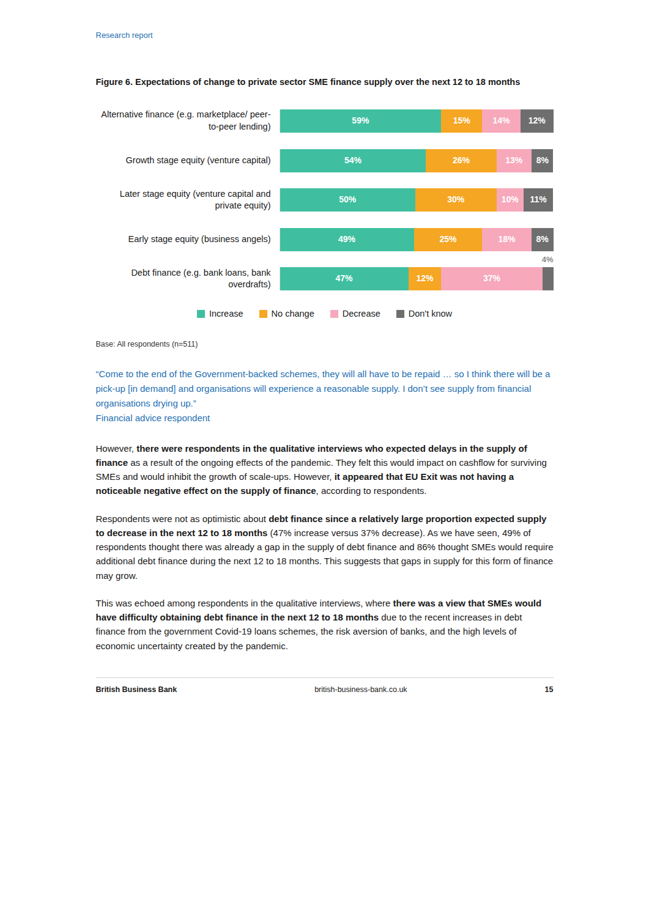Research report
Figure 6. Expectations of change to private sector SME finance supply over the next 12 to 18 months
Alternative finance (e.g. marketplace/ peer-to-peer lending)
59%
15%
14%
12%
Growth stage equity (venture capital)
54%
26%
13%
8%
Later stage equity (venture capital and private equity)
50%
30%
10%
11%
Early stage equity (business angels)
49%
25%
18%
8%
Debt finance (e.g. bank loans, bank overdrafts)
47%
12%
37%
4%
Increase No change Decrease Don't know
Base: All respondents (n=511)
“Come to the end of the Government-backed schemes, they will all have to be repaid … so I think there will be a pick-up [in demand] and organisations will experience a reasonable supply. I don’t see supply from financial organisations drying up.” Financial advice respondent
However, there were respondents in the qualitative interviews who expected delays in the supply of finance as a result of the ongoing effects of the pandemic. They felt this would impact on cashflow for surviving SMEs and would inhibit the growth of scale-ups. However, it appeared that EU Exit was not having a noticeable negative effect on the supply of finance, according to respondents.
Respondents were not as optimistic about debt finance since a relatively large proportion expected supply to decrease in the next 12 to 18 months (47% increase versus 37% decrease). As we have seen, 49% of respondents thought there was already a gap in the supply of debt finance and 86% thought SMEs would require additional debt finance during the next 12 to 18 months. This suggests that gaps in supply for this form of finance may grow.
This was echoed among respondents in the qualitative interviews, where there was a view that SMEs would have difficulty obtaining debt finance in the next 12 to 18 months due to the recent increases in debt finance from the government Covid-19 loans schemes, the risk aversion of banks, and the high levels of economic uncertainty created by the pandemic.
British Business Bank british-business-bank.co.uk 15